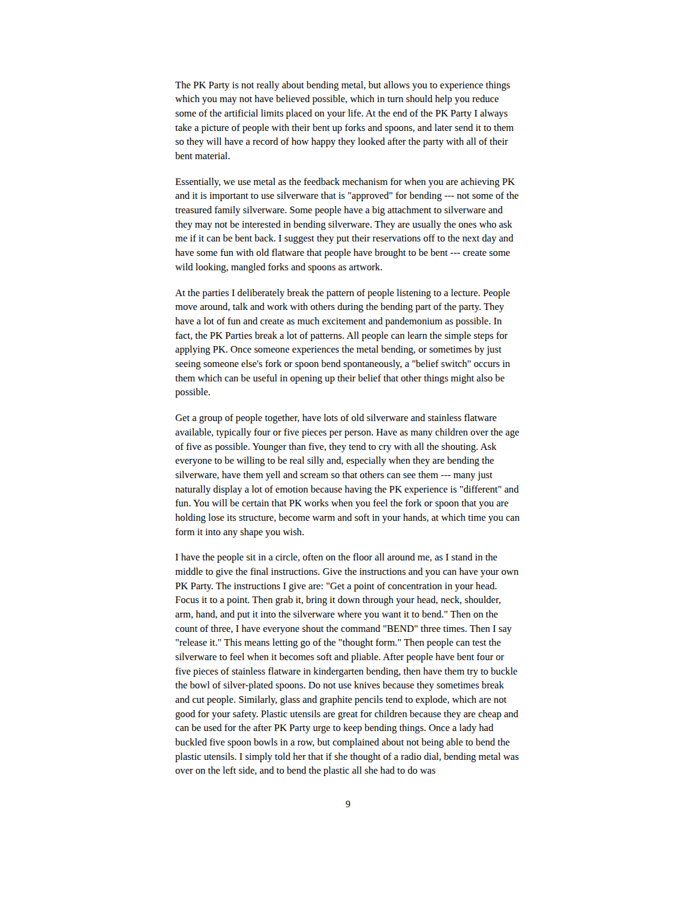The PK Party is not really about bending metal, but allows you to experience things which you may not have believed possible, which in turn should help you reduce some of the artificial limits placed on your life. At the end of the PK Party I always take a picture of people with their bent up forks and spoons, and later send it to them so they will have a record of how happy they looked after the party with all of their bent material.
Essentially, we use metal as the feedback mechanism for when you are achieving PK and it is important to use silverware that is "approved" for bending --- not some of the treasured family silverware. Some people have a big attachment to silverware and they may not be interested in bending silverware. They are usually the ones who ask me if it can be bent back. I suggest they put their reservations off to the next day and have some fun with old flatware that people have brought to be bent --- create some wild looking, mangled forks and spoons as artwork.
At the parties I deliberately break the pattern of people listening to a lecture. People move around, talk and work with others during the bending part of the party. They have a lot of fun and create as much excitement and pandemonium as possible. In fact, the PK Parties break a lot of patterns. All people can learn the simple steps for applying PK. Once someone experiences the metal bending, or sometimes by just seeing someone else's fork or spoon bend spontaneously, a "belief switch" occurs in them which can be useful in opening up their belief that other things might also be possible.
Get a group of people together, have lots of old silverware and stainless flatware available, typically four or five pieces per person. Have as many children over the age of five as possible. Younger than five, they tend to cry with all the shouting. Ask everyone to be willing to be real silly and, especially when they are bending the silverware, have them yell and scream so that others can see them --- many just naturally display a lot of emotion because having the PK experience is "different" and fun. You will be certain that PK works when you feel the fork or spoon that you are holding lose its structure, become warm and soft in your hands, at which time you can form it into any shape you wish.
I have the people sit in a circle, often on the floor all around me, as I stand in the middle to give the final instructions. Give the instructions and you can have your own PK Party. The instructions I give are: "Get a point of concentration in your head. Focus it to a point. Then grab it, bring it down through your head, neck, shoulder, arm, hand, and put it into the silverware where you want it to bend." Then on the count of three, I have everyone shout the command "BEND" three times. Then I say "release it." This means letting go of the "thought form." Then people can test the silverware to feel when it becomes soft and pliable. After people have bent four or five pieces of stainless flatware in kindergarten bending, then have them try to buckle the bowl of silver-plated spoons. Do not use knives because they sometimes break and cut people. Similarly, glass and graphite pencils tend to explode, which are not good for your safety. Plastic utensils are great for children because they are cheap and can be used for the after PK Party urge to keep bending things. Once a lady had buckled five spoon bowls in a row, but complained about not being able to bend the plastic utensils. I simply told her that if she thought of a radio dial, bending metal was over on the left side, and to bend the plastic all she had to do was
9